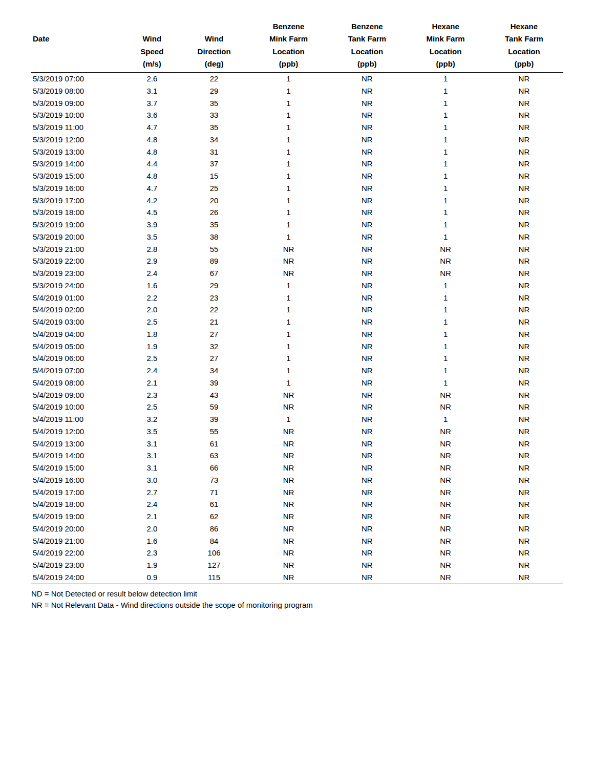| | | | Benzene | Benzene | Hexane | Hexane |
| --- | --- | --- | --- | --- | --- | --- |
| Date | Wind | Wind | Mink Farm | Tank Farm | Mink Farm | Tank Farm |
| | Speed | Direction | Location | Location | Location | Location |
| | (m/s) | (deg) | (ppb) | (ppb) | (ppb) | (ppb) |
| 5/3/2019 07:00 | 2.6 | 22 | 1 | NR | 1 | NR |
| 5/3/2019 08:00 | 3.1 | 29 | 1 | NR | 1 | NR |
| 5/3/2019 09:00 | 3.7 | 35 | 1 | NR | 1 | NR |
| 5/3/2019 10:00 | 3.6 | 33 | 1 | NR | 1 | NR |
| 5/3/2019 11:00 | 4.7 | 35 | 1 | NR | 1 | NR |
| 5/3/2019 12:00 | 4.8 | 34 | 1 | NR | 1 | NR |
| 5/3/2019 13:00 | 4.8 | 31 | 1 | NR | 1 | NR |
| 5/3/2019 14:00 | 4.4 | 37 | 1 | NR | 1 | NR |
| 5/3/2019 15:00 | 4.8 | 15 | 1 | NR | 1 | NR |
| 5/3/2019 16:00 | 4.7 | 25 | 1 | NR | 1 | NR |
| 5/3/2019 17:00 | 4.2 | 20 | 1 | NR | 1 | NR |
| 5/3/2019 18:00 | 4.5 | 26 | 1 | NR | 1 | NR |
| 5/3/2019 19:00 | 3.9 | 35 | 1 | NR | 1 | NR |
| 5/3/2019 20:00 | 3.5 | 38 | 1 | NR | 1 | NR |
| 5/3/2019 21:00 | 2.8 | 55 | NR | NR | NR | NR |
| 5/3/2019 22:00 | 2.9 | 89 | NR | NR | NR | NR |
| 5/3/2019 23:00 | 2.4 | 67 | NR | NR | NR | NR |
| 5/3/2019 24:00 | 1.6 | 29 | 1 | NR | 1 | NR |
| 5/4/2019 01:00 | 2.2 | 23 | 1 | NR | 1 | NR |
| 5/4/2019 02:00 | 2.0 | 22 | 1 | NR | 1 | NR |
| 5/4/2019 03:00 | 2.5 | 21 | 1 | NR | 1 | NR |
| 5/4/2019 04:00 | 1.8 | 27 | 1 | NR | 1 | NR |
| 5/4/2019 05:00 | 1.9 | 32 | 1 | NR | 1 | NR |
| 5/4/2019 06:00 | 2.5 | 27 | 1 | NR | 1 | NR |
| 5/4/2019 07:00 | 2.4 | 34 | 1 | NR | 1 | NR |
| 5/4/2019 08:00 | 2.1 | 39 | 1 | NR | 1 | NR |
| 5/4/2019 09:00 | 2.3 | 43 | NR | NR | NR | NR |
| 5/4/2019 10:00 | 2.5 | 59 | NR | NR | NR | NR |
| 5/4/2019 11:00 | 3.2 | 39 | 1 | NR | 1 | NR |
| 5/4/2019 12:00 | 3.5 | 55 | NR | NR | NR | NR |
| 5/4/2019 13:00 | 3.1 | 61 | NR | NR | NR | NR |
| 5/4/2019 14:00 | 3.1 | 63 | NR | NR | NR | NR |
| 5/4/2019 15:00 | 3.1 | 66 | NR | NR | NR | NR |
| 5/4/2019 16:00 | 3.0 | 73 | NR | NR | NR | NR |
| 5/4/2019 17:00 | 2.7 | 71 | NR | NR | NR | NR |
| 5/4/2019 18:00 | 2.4 | 61 | NR | NR | NR | NR |
| 5/4/2019 19:00 | 2.1 | 62 | NR | NR | NR | NR |
| 5/4/2019 20:00 | 2.0 | 86 | NR | NR | NR | NR |
| 5/4/2019 21:00 | 1.6 | 84 | NR | NR | NR | NR |
| 5/4/2019 22:00 | 2.3 | 106 | NR | NR | NR | NR |
| 5/4/2019 23:00 | 1.9 | 127 | NR | NR | NR | NR |
| 5/4/2019 24:00 | 0.9 | 115 | NR | NR | NR | NR |
| ND = Not Detected or result below detection limit NR = Not Relevant Data - Wind directions outside the scope of monitoring program |